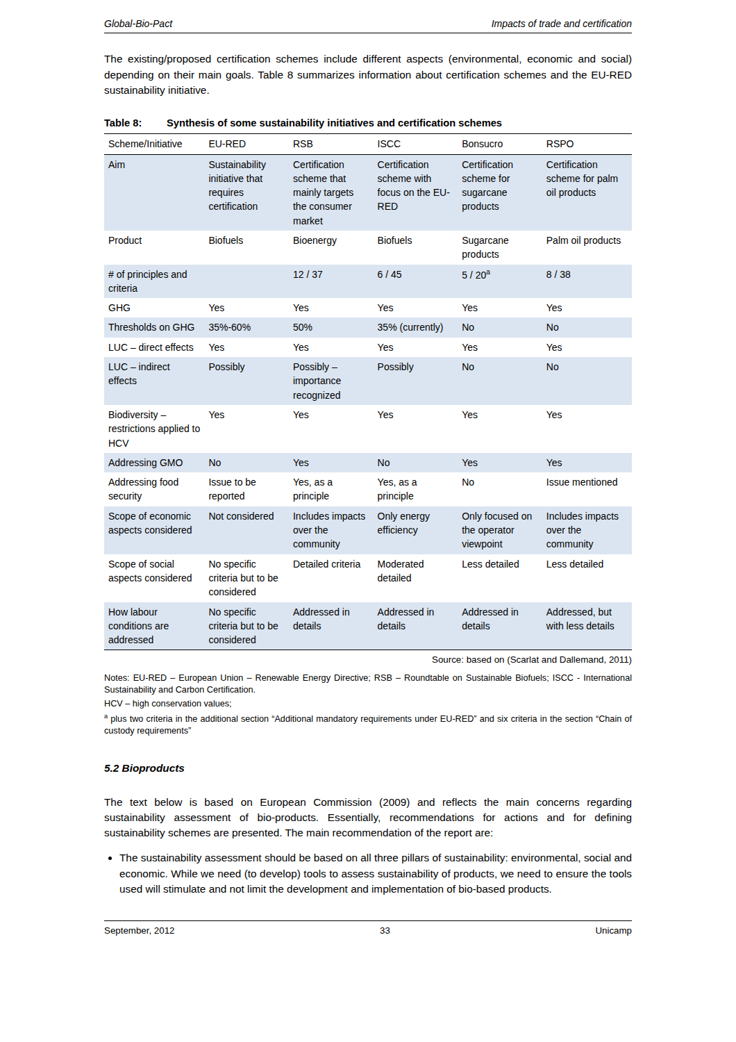Global-Bio-Pact Impacts of trade and certification
The existing/proposed certification schemes include different aspects (environmental, economic and social) depending on their main goals. Table 8 summarizes information about certification schemes and the EU-RED sustainability initiative.
Table 8: Synthesis of some sustainability initiatives and certification schemes
| Scheme/Initiative | EU-RED | RSB | ISCC | Bonsucro | RSPO |
| --- | --- | --- | --- | --- | --- |
| Aim | Sustainability initiative that requires certification | Certification scheme that mainly targets the consumer market | Certification scheme with focus on the EU-RED | Certification scheme for sugarcane products | Certification scheme for palm oil products |
| Product | Biofuels | Bioenergy | Biofuels | Sugarcane products | Palm oil products |
| # of principles and criteria | | 12 / 37 | 6 / 45 | 5 / 20 a | 8 / 38 |
| GHG | Yes | Yes | Yes | Yes | Yes |
| Thresholds on GHG | 35%-60% | 50% | 35% (currently) | No | No |
| LUC – direct effects | Yes | Yes | Yes | Yes | Yes |
| LUC – indirect effects | Possibly | Possibly – importance recognized | Possibly | No | No |
| Biodiversity – restrictions applied to HCV | Yes | Yes | Yes | Yes | Yes |
| Addressing GMO | No | Yes | No | Yes | Yes |
| Addressing food security | Issue to be reported | Yes, as a principle | Yes, as a principle | No | Issue mentioned |
| Scope of economic aspects considered | Not considered | Includes impacts over the community | Only energy efficiency | Only focused on the operator viewpoint | Includes impacts over the community |
| Scope of social aspects considered | No specific criteria but to be considered | Detailed criteria | Moderated detailed | Less detailed | Less detailed |
| How labour conditions are addressed | No specific criteria but to be considered | Addressed in details | Addressed in details | Addressed in details | Addressed, but with less details |
Source: based on (Scarlat and Dallemand, 2011)
Notes: EU-RED – European Union – Renewable Energy Directive; RSB – Roundtable on Sustainable Biofuels; ISCC - International Sustainability and Carbon Certification.
HCV – high conservation values;
a plus two criteria in the additional section “Additional mandatory requirements under EU-RED” and six criteria in the section “Chain of custody requirements”
5.2 Bioproducts
The text below is based on European Commission (2009) and reflects the main concerns regarding sustainability assessment of bio-products. Essentially, recommendations for actions and for defining sustainability schemes are presented. The main recommendation of the report are:
The sustainability assessment should be based on all three pillars of sustainability: environmental, social and economic. While we need (to develop) tools to assess sustainability of products, we need to ensure the tools used will stimulate and not limit the development and implementation of bio-based products.
September, 2012 33 Unicamp